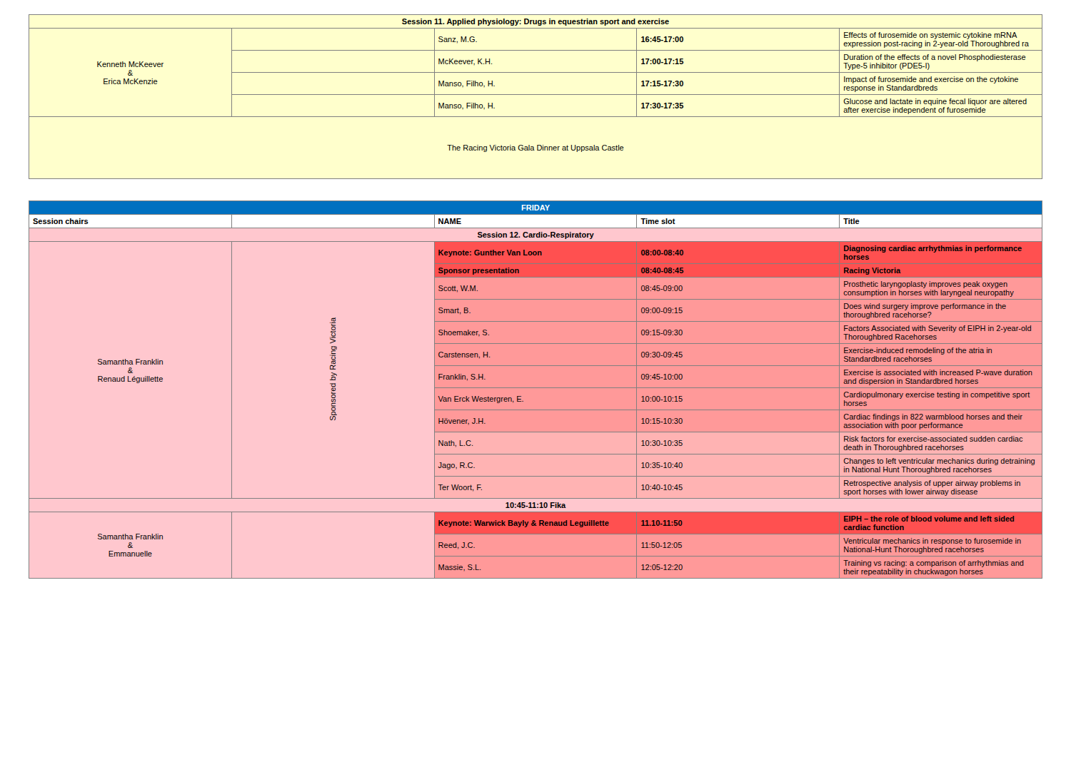| Session 11. Applied physiology: Drugs in equestrian sport and exercise |
| Kenneth McKeever & Erica McKenzie | | Sanz, M.G. | 16:45-17:00 | Effects of furosemide on systemic cytokine mRNA expression post-racing in 2-year-old Thoroughbred ra |
| | McKeever, K.H. | 17:00-17:15 | Duration of the effects of a novel Phosphodiesterase Type-5 inhibitor (PDE5-I) |
| | Manso, Filho, H. | 17:15-17:30 | Impact of furosemide and exercise on the cytokine response in Standardbreds |
| | Manso, Filho, H. | 17:30-17:35 | Glucose and lactate in equine fecal liquor are altered after exercise independent of furosemide |
| The Racing Victoria Gala Dinner at Uppsala Castle |
| FRIDAY |
| Session chairs | | NAME | Time slot | Title |
| Session 12. Cardio-Respiratory |
| Samantha Franklin & Renaud Léguillette | Sponsored by Racing Victoria | Keynote: Gunther Van Loon | 08:00-08:40 | Diagnosing cardiac arrhythmias in performance horses |
| Sponsor presentation | 08:40-08:45 | Racing Victoria |
| Scott, W.M. | 08:45-09:00 | Prosthetic laryngoplasty improves peak oxygen consumption in horses with laryngeal neuropathy |
| Smart, B. | 09:00-09:15 | Does wind surgery improve performance in the thoroughbred racehorse? |
| Shoemaker, S. | 09:15-09:30 | Factors Associated with Severity of EIPH in 2-year-old Thoroughbred Racehorses |
| Carstensen, H. | 09:30-09:45 | Exercise-induced remodeling of the atria in Standardbred racehorses |
| Franklin, S.H. | 09:45-10:00 | Exercise is associated with increased P-wave duration and dispersion in Standardbred horses |
| Van Erck Westergren, E. | 10:00-10:15 | Cardiopulmonary exercise testing in competitive sport horses |
| Hövener, J.H. | 10:15-10:30 | Cardiac findings in 822 warmblood horses and their association with poor performance |
| Nath, L.C. | 10:30-10:35 | Risk factors for exercise-associated sudden cardiac death in Thoroughbred racehorses |
| Jago, R.C. | 10:35-10:40 | Changes to left ventricular mechanics during detraining in National Hunt Thoroughbred racehorses |
| Ter Woort, F. | 10:40-10:45 | Retrospective analysis of upper airway problems in sport horses with lower airway disease |
| 10:45-11:10 Fika |
| Samantha Franklin & Emmanuelle | | Keynote: Warwick Bayly & Renaud Leguillette | 11.10-11:50 | EIPH – the role of blood volume and left sided cardiac function |
| Reed, J.C. | 11:50-12:05 | Ventricular mechanics in response to furosemide in National-Hunt Thoroughbred racehorses |
| Massie, S.L. | 12:05-12:20 | Training vs racing: a comparison of arrhythmias and their repeatability in chuckwagon horses |